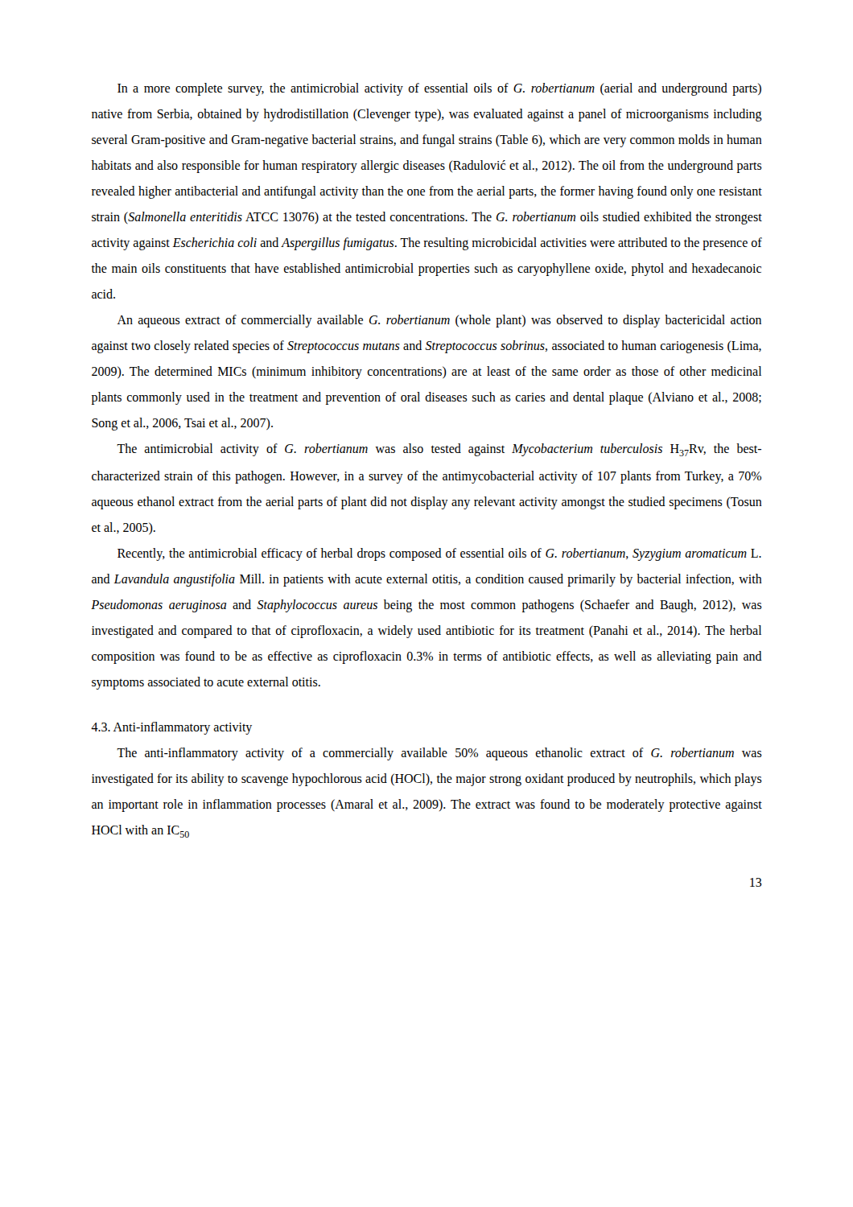In a more complete survey, the antimicrobial activity of essential oils of G. robertianum (aerial and underground parts) native from Serbia, obtained by hydrodistillation (Clevenger type), was evaluated against a panel of microorganisms including several Gram-positive and Gram-negative bacterial strains, and fungal strains (Table 6), which are very common molds in human habitats and also responsible for human respiratory allergic diseases (Radulović et al., 2012). The oil from the underground parts revealed higher antibacterial and antifungal activity than the one from the aerial parts, the former having found only one resistant strain (Salmonella enteritidis ATCC 13076) at the tested concentrations. The G. robertianum oils studied exhibited the strongest activity against Escherichia coli and Aspergillus fumigatus. The resulting microbicidal activities were attributed to the presence of the main oils constituents that have established antimicrobial properties such as caryophyllene oxide, phytol and hexadecanoic acid.
An aqueous extract of commercially available G. robertianum (whole plant) was observed to display bactericidal action against two closely related species of Streptococcus mutans and Streptococcus sobrinus, associated to human cariogenesis (Lima, 2009). The determined MICs (minimum inhibitory concentrations) are at least of the same order as those of other medicinal plants commonly used in the treatment and prevention of oral diseases such as caries and dental plaque (Alviano et al., 2008; Song et al., 2006, Tsai et al., 2007).
The antimicrobial activity of G. robertianum was also tested against Mycobacterium tuberculosis H37Rv, the best-characterized strain of this pathogen. However, in a survey of the antimycobacterial activity of 107 plants from Turkey, a 70% aqueous ethanol extract from the aerial parts of plant did not display any relevant activity amongst the studied specimens (Tosun et al., 2005).
Recently, the antimicrobial efficacy of herbal drops composed of essential oils of G. robertianum, Syzygium aromaticum L. and Lavandula angustifolia Mill. in patients with acute external otitis, a condition caused primarily by bacterial infection, with Pseudomonas aeruginosa and Staphylococcus aureus being the most common pathogens (Schaefer and Baugh, 2012), was investigated and compared to that of ciprofloxacin, a widely used antibiotic for its treatment (Panahi et al., 2014). The herbal composition was found to be as effective as ciprofloxacin 0.3% in terms of antibiotic effects, as well as alleviating pain and symptoms associated to acute external otitis.
4.3. Anti-inflammatory activity
The anti-inflammatory activity of a commercially available 50% aqueous ethanolic extract of G. robertianum was investigated for its ability to scavenge hypochlorous acid (HOCl), the major strong oxidant produced by neutrophils, which plays an important role in inflammation processes (Amaral et al., 2009). The extract was found to be moderately protective against HOCl with an IC50
13